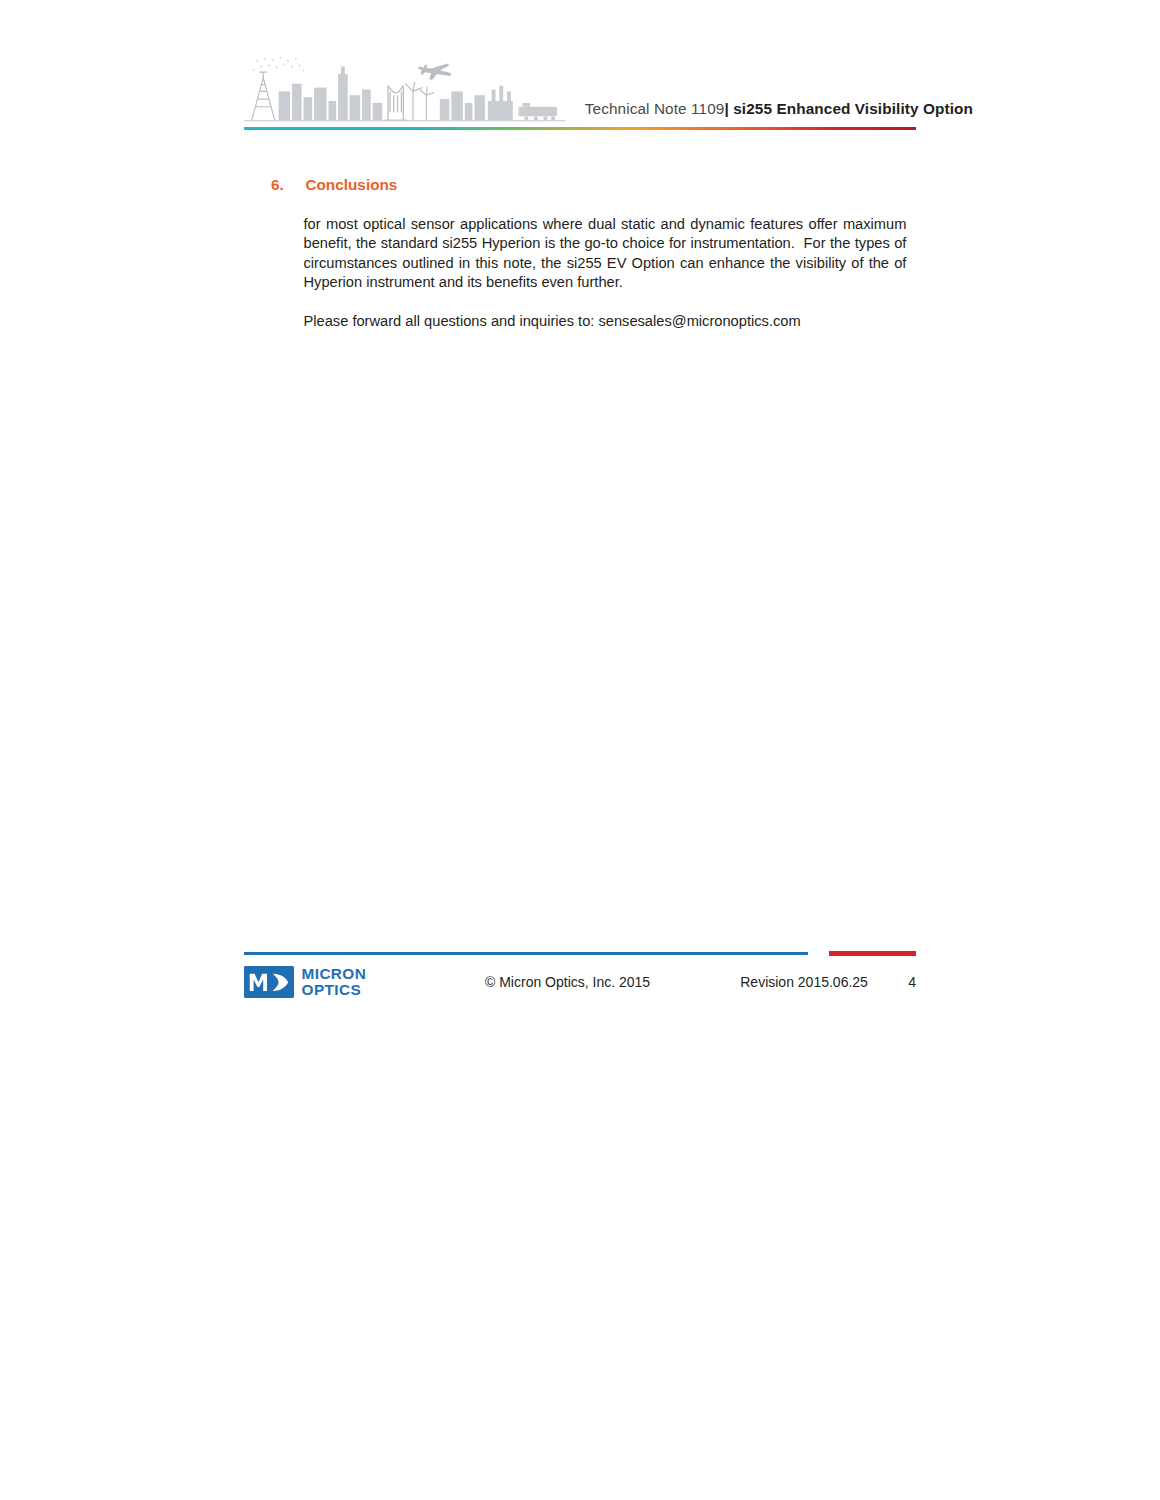Technical Note 1109| si255 Enhanced Visibility Option
6. Conclusions
for most optical sensor applications where dual static and dynamic features offer maximum benefit, the standard si255 Hyperion is the go-to choice for instrumentation. For the types of circumstances outlined in this note, the si255 EV Option can enhance the visibility of the of Hyperion instrument and its benefits even further.
Please forward all questions and inquiries to: sensesales@micronoptics.com
MICRON OPTICS
© Micron Optics, Inc. 2015
Revision 2015.06.25 4